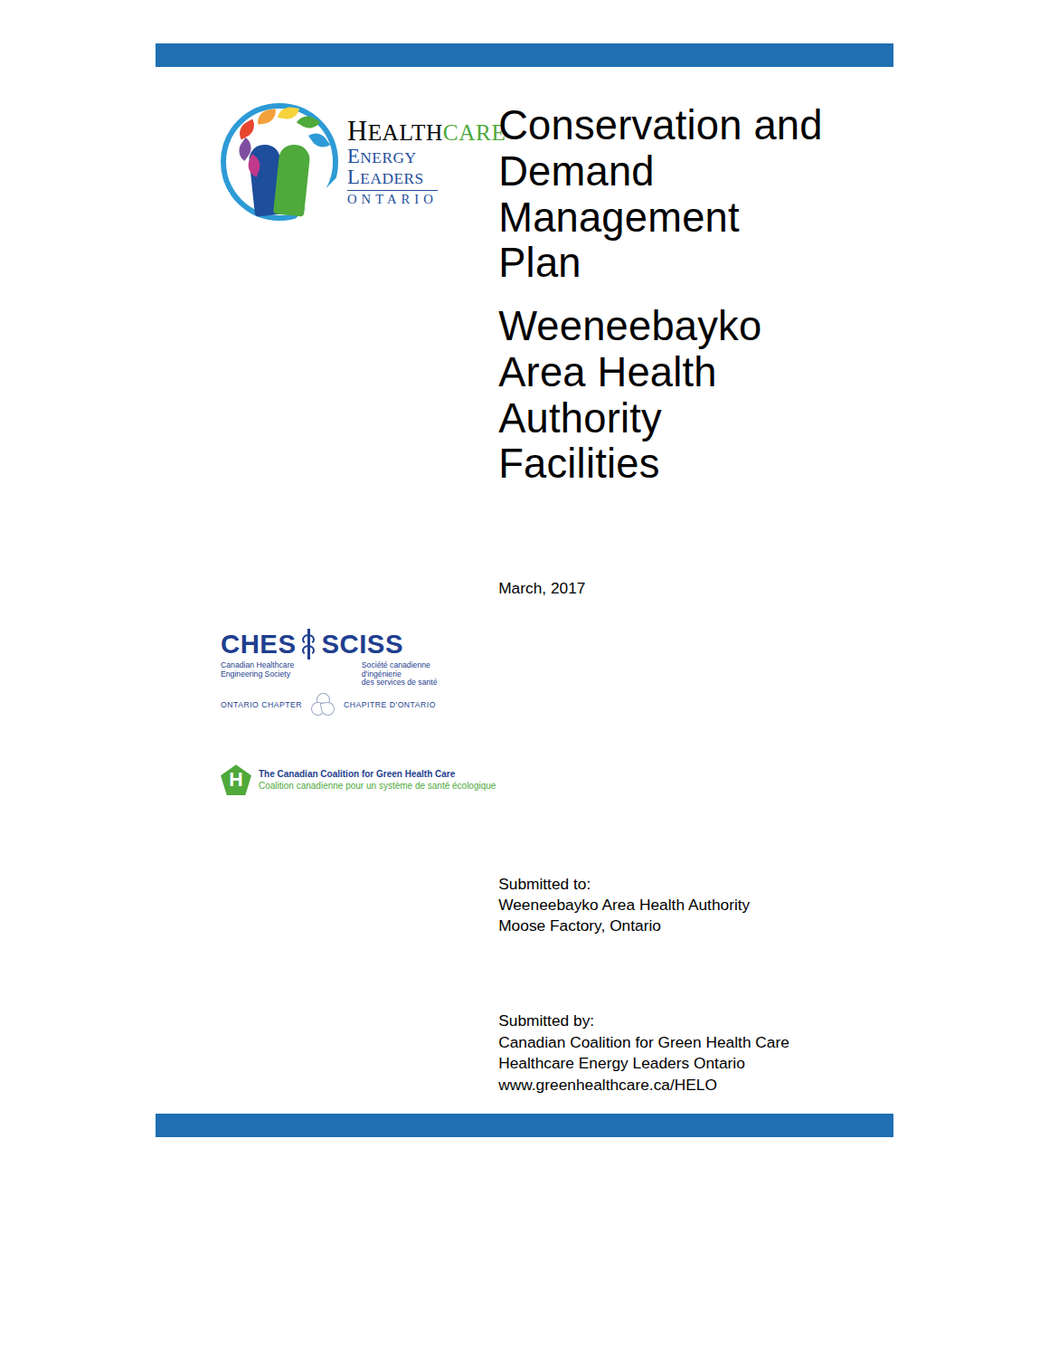HEALTHCARE
ENERGY
LEADERS
ONTARIO
Conservation and Demand Management Plan Weeneebayko Area Health Authority Facilities
March, 2017
CHES SCISS
Canadian Healthcare
Engineering Society
Société canadienne
d'ingénierie
des services de santé
ONTARIO CHAPTER CHAPITRE D'ONTARIO
H
The Canadian Coalition for Green Health Care
Coalition canadienne pour un système de santé écologique
Submitted to:
Weeneebayko Area Health Authority
Moose Factory, Ontario
Submitted by:
Canadian Coalition for Green Health Care
Healthcare Energy Leaders Ontario
www.greenhealthcare.ca/HELO